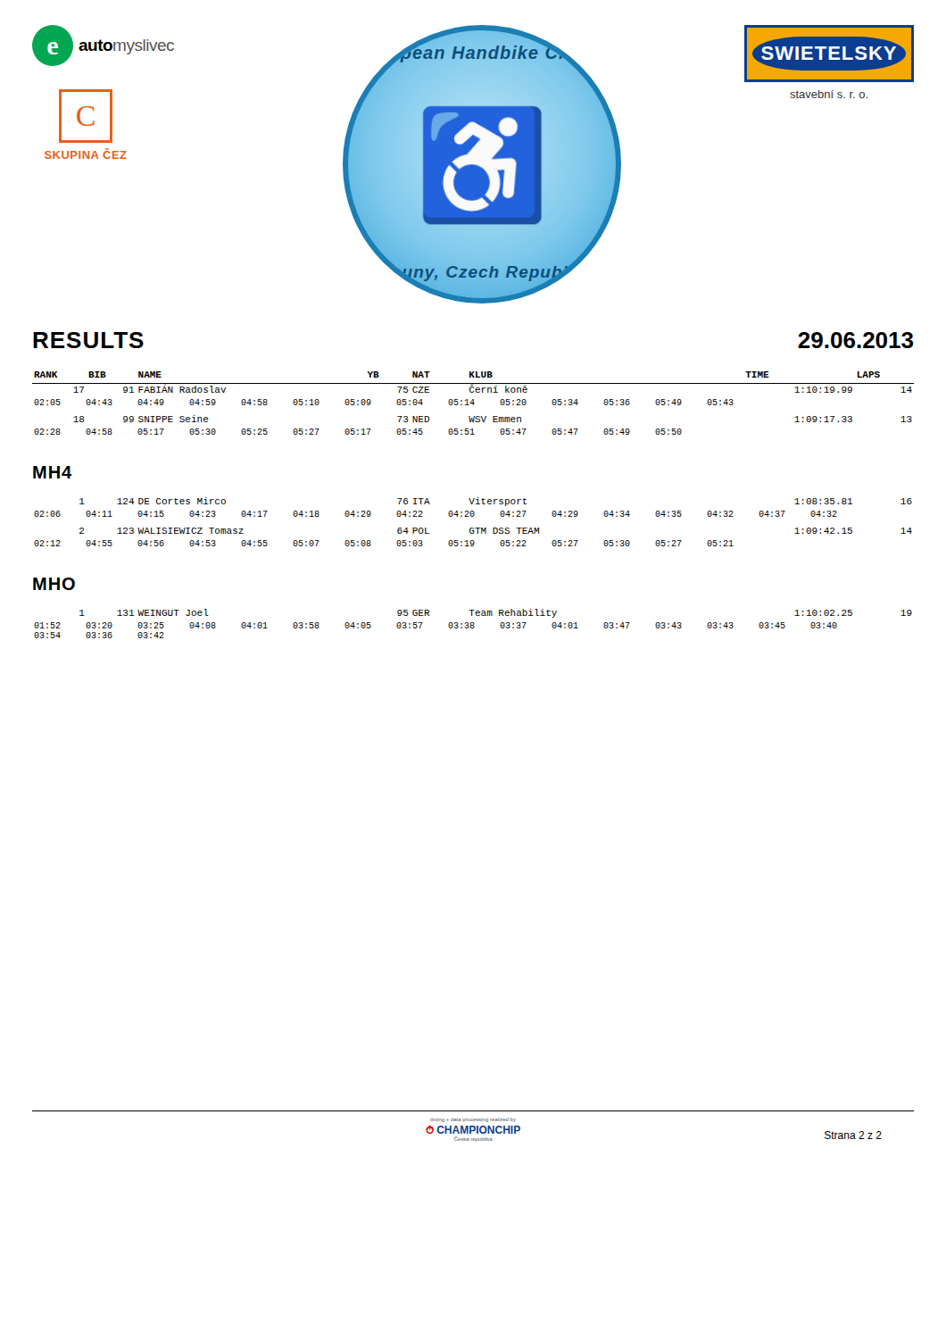e
automyslivec
C
SKUPINA ČEZ
European Handbike Circuit
♿
Louny, Czech Republic
SWIETELSKY
stavební s. r. o.
RESULTS
29.06.2013
| RANK | BIB | NAME | YB | NAT | KLUB | TIME | LAPS |
| --- | --- | --- | --- | --- | --- | --- | --- |
| 17 | 91 | FABIÁN Radoslav | 75 | CZE | Černí koně | 1:10:19.99 | 14 |
| 02:05 04:43 04:49 04:59 04:58 05:10 05:09 05:04 05:14 05:20 05:34 05:36 05:49 05:43 |
| 18 | 99 | SNIPPE Seine | 73 | NED | WSV Emmen | 1:09:17.33 | 13 |
| 02:28 04:58 05:17 05:30 05:25 05:27 05:17 05:45 05:51 05:47 05:47 05:49 05:50 |
MH4
| 1 | 124 | DE Cortes Mirco | 76 | ITA | Vitersport | 1:08:35.81 | 16 |
| 02:06 04:11 04:15 04:23 04:17 04:18 04:29 04:22 04:20 04:27 04:29 04:34 04:35 04:32 04:37 04:32 |
| 2 | 123 | WALISIEWICZ Tomasz | 64 | POL | GTM DSS TEAM | 1:09:42.15 | 14 |
| 02:12 04:55 04:56 04:53 04:55 05:07 05:08 05:03 05:19 05:22 05:27 05:30 05:27 05:21 |
MHO
| 1 | 131 | WEINGUT Joel | 95 | GER | Team Rehability | 1:10:02.25 | 19 |
| 01:52 03:20 03:25 04:08 04:01 03:58 04:05 03:57 03:38 03:37 04:01 03:47 03:43 03:43 03:45 03:40 03:54 03:36 03:42 |
timing + data processing realized by
⏱ CHAMPIONCHIP
Česká republika
Strana 2 z 2